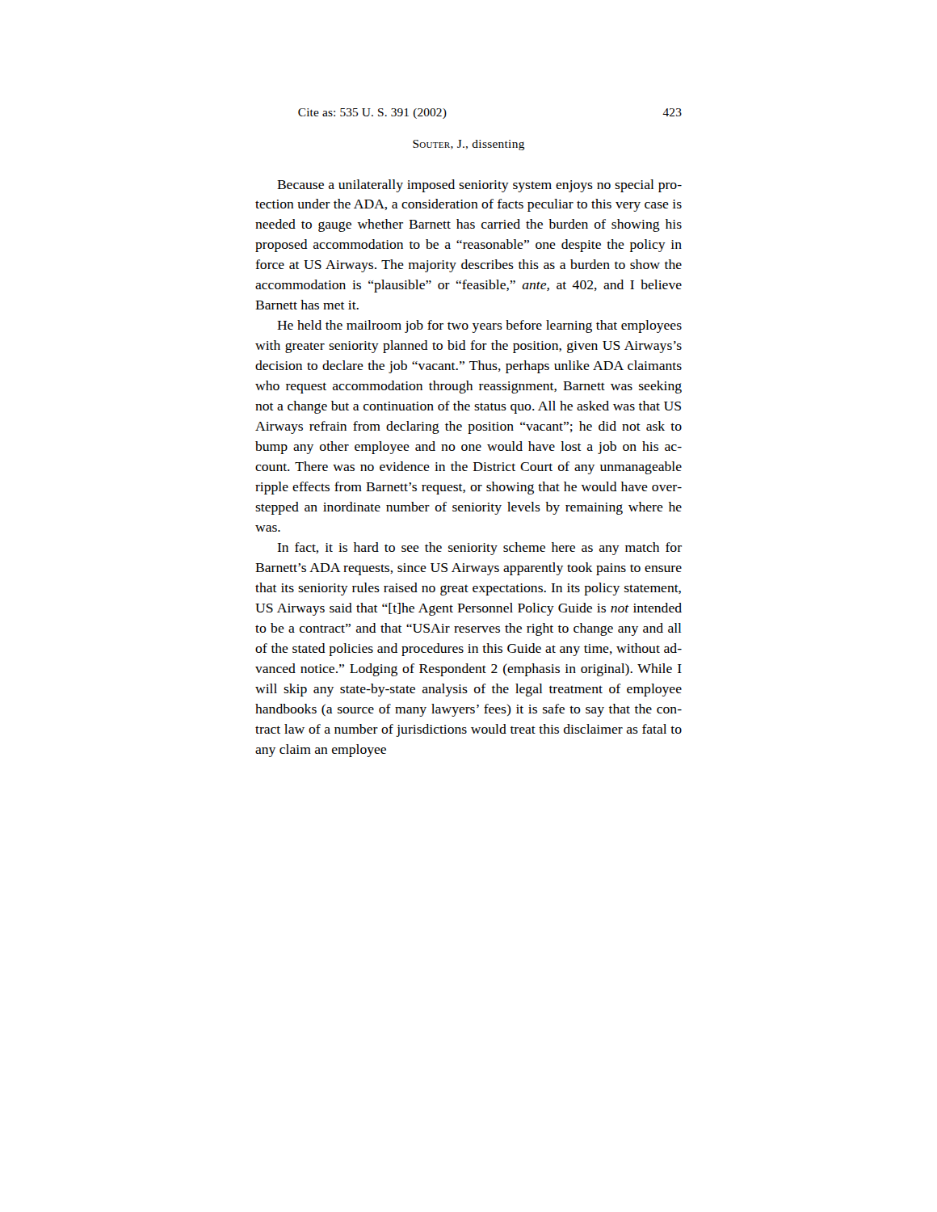Cite as: 535 U. S. 391 (2002) 423
Souter, J., dissenting
Because a unilaterally imposed seniority system enjoys no special protection under the ADA, a consideration of facts peculiar to this very case is needed to gauge whether Barnett has carried the burden of showing his proposed accommodation to be a “reasonable” one despite the policy in force at US Airways. The majority describes this as a burden to show the accommodation is “plausible” or “feasible,” ante, at 402, and I believe Barnett has met it.
He held the mailroom job for two years before learning that employees with greater seniority planned to bid for the position, given US Airways’s decision to declare the job “vacant.” Thus, perhaps unlike ADA claimants who request accommodation through reassignment, Barnett was seeking not a change but a continuation of the status quo. All he asked was that US Airways refrain from declaring the position “vacant”; he did not ask to bump any other employee and no one would have lost a job on his account. There was no evidence in the District Court of any unmanageable ripple effects from Barnett’s request, or showing that he would have overstepped an inordinate number of seniority levels by remaining where he was.
In fact, it is hard to see the seniority scheme here as any match for Barnett’s ADA requests, since US Airways apparently took pains to ensure that its seniority rules raised no great expectations. In its policy statement, US Airways said that “[t]he Agent Personnel Policy Guide is not intended to be a contract” and that “USAir reserves the right to change any and all of the stated policies and procedures in this Guide at any time, without advanced notice.” Lodging of Respondent 2 (emphasis in original). While I will skip any state-by-state analysis of the legal treatment of employee handbooks (a source of many lawyers’ fees) it is safe to say that the contract law of a number of jurisdictions would treat this disclaimer as fatal to any claim an employee